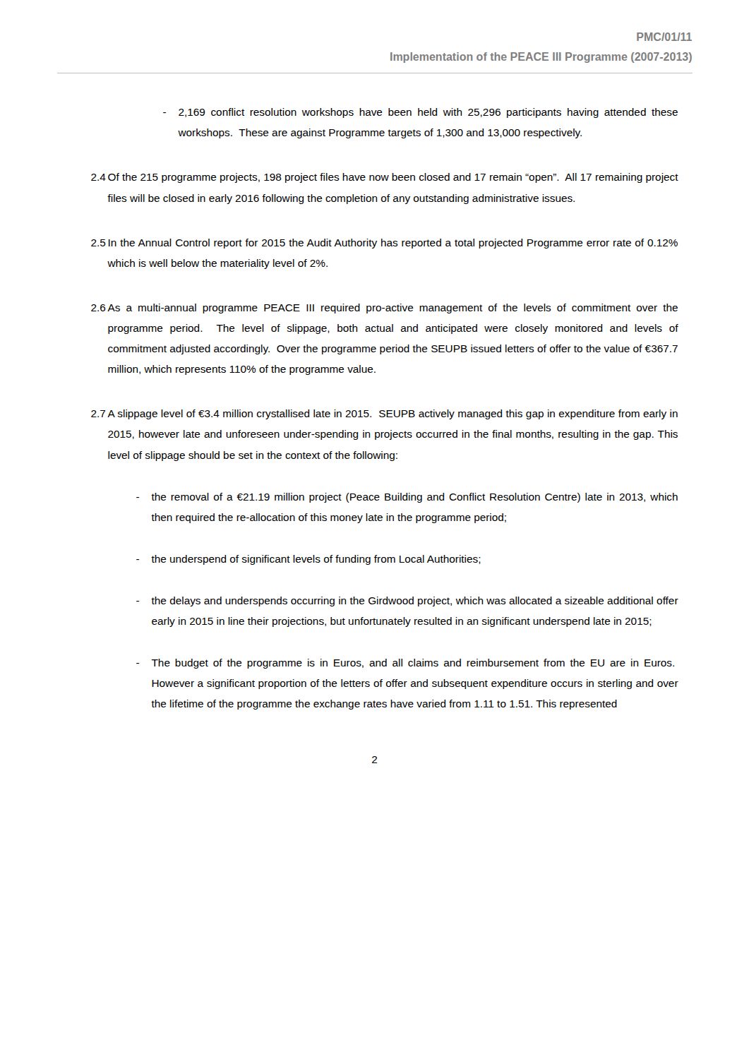PMC/01/11
Implementation of the PEACE III Programme (2007-2013)
- 2,169 conflict resolution workshops have been held with 25,296 participants having attended these workshops. These are against Programme targets of 1,300 and 13,000 respectively.
2.4
Of the 215 programme projects, 198 project files have now been closed and 17 remain “open”. All 17 remaining project files will be closed in early 2016 following the completion of any outstanding administrative issues.
2.5
In the Annual Control report for 2015 the Audit Authority has reported a total projected Programme error rate of 0.12% which is well below the materiality level of 2%.
2.6
As a multi-annual programme PEACE III required pro-active management of the levels of commitment over the programme period. The level of slippage, both actual and anticipated were closely monitored and levels of commitment adjusted accordingly. Over the programme period the SEUPB issued letters of offer to the value of €367.7 million, which represents 110% of the programme value.
2.7
A slippage level of €3.4 million crystallised late in 2015. SEUPB actively managed this gap in expenditure from early in 2015, however late and unforeseen under-spending in projects occurred in the final months, resulting in the gap. This level of slippage should be set in the context of the following:
-the removal of a €21.19 million project (Peace Building and Conflict Resolution Centre) late in 2013, which then required the re-allocation of this money late in the programme period;
-the underspend of significant levels of funding from Local Authorities;
-the delays and underspends occurring in the Girdwood project, which was allocated a sizeable additional offer early in 2015 in line their projections, but unfortunately resulted in an significant underspend late in 2015;
-The budget of the programme is in Euros, and all claims and reimbursement from the EU are in Euros. However a significant proportion of the letters of offer and subsequent expenditure occurs in sterling and over the lifetime of the programme the exchange rates have varied from 1.11 to 1.51. This represented
2